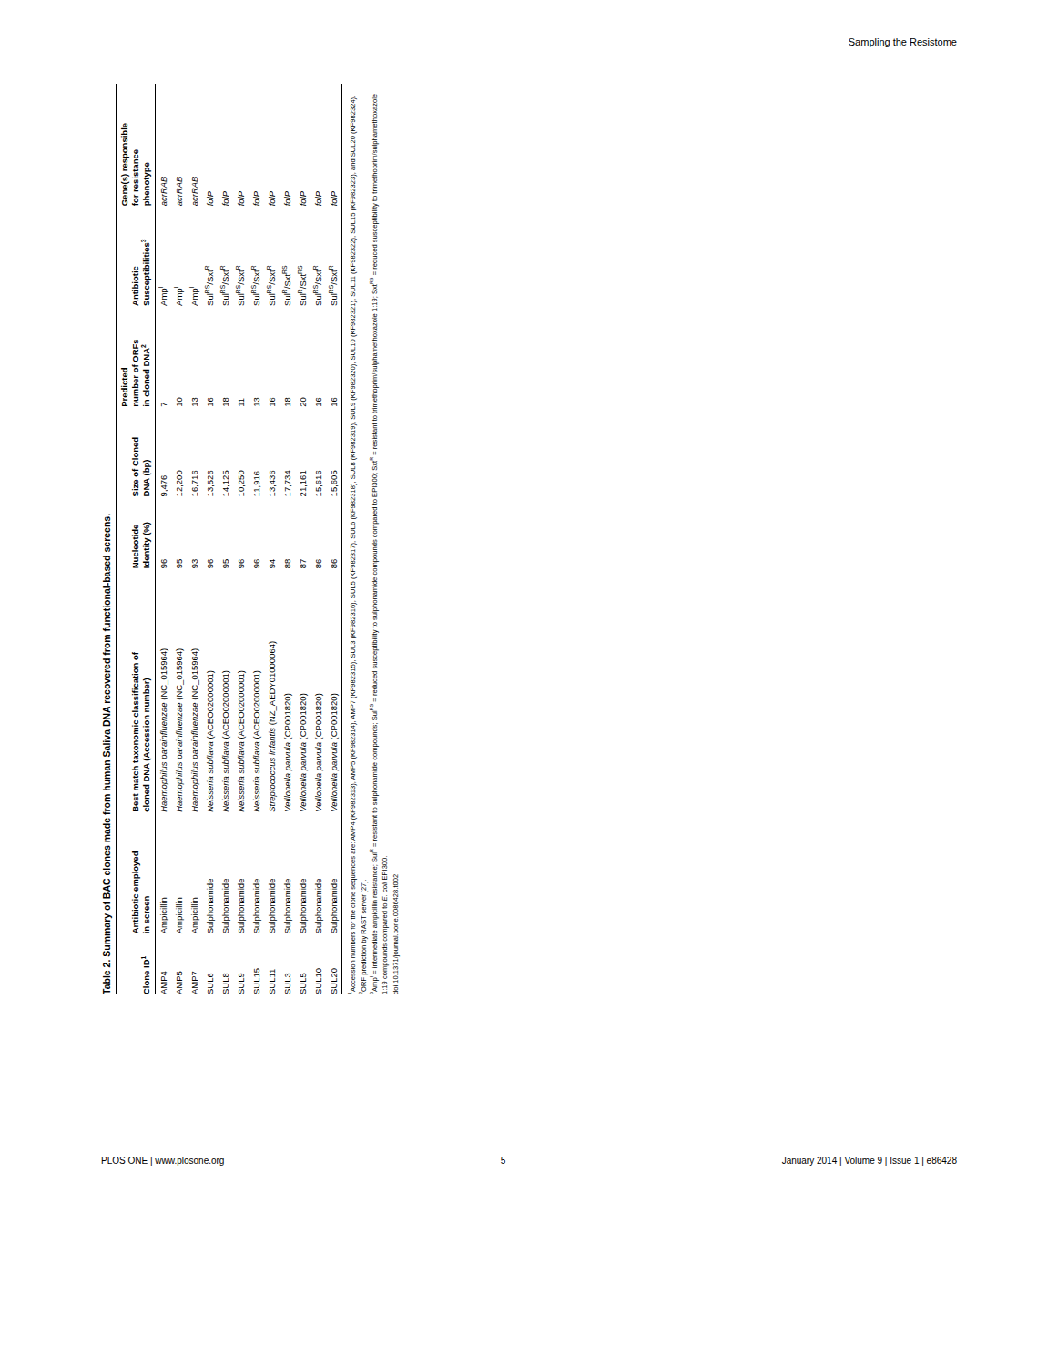Sampling the Resistome
Table 2. Summary of BAC clones made from human Saliva DNA recovered from functional-based screens.
| Clone ID 1 | Antibiotic employed in screen | Best match taxonomic classification of cloned DNA (Accession number) | Nucleotide Identity (%) | Size of Cloned DNA (bp) | Predicted number of ORFs in cloned DNA 2 | Antibiotic Susceptibilities 3 | Gene(s) responsible for resistance phenotype |
| --- | --- | --- | --- | --- | --- | --- | --- |
| AMP4 | Ampicillin | Haemophilus parainfluenzae (NC_015964) | 96 | 9,476 | 7 | Amp I | acrRAB |
| AMP5 | Ampicillin | Haemophilus parainfluenzae (NC_015964) | 95 | 12,200 | 10 | Amp I | acrRAB |
| AMP7 | Ampicillin | Haemophilus parainfluenzae (NC_015964) | 93 | 16,716 | 13 | Amp I | acrRAB |
| SUL6 | Sulphonamide | Neisseria subflava (ACEO02000001) | 96 | 13,526 | 16 | Sul RS /Sxt R | folP |
| SUL8 | Sulphonamide | Neisseria subflava (ACEO02000001) | 95 | 14,125 | 18 | Sul RS /Sxt R | folP |
| SUL9 | Sulphonamide | Neisseria subflava (ACEO02000001) | 96 | 10,250 | 11 | Sul RS /Sxt R | folP |
| SUL15 | Sulphonamide | Neisseria subflava (ACEO02000001) | 96 | 11,916 | 13 | Sul RS /Sxt R | folP |
| SUL11 | Sulphonamide | Streptococcus infantis (NZ_AEDY01000064) | 94 | 13,436 | 16 | Sul RS /Sxt R | folP |
| SUL3 | Sulphonamide | Veillonella parvula (CP001820) | 88 | 17,734 | 18 | Sul R /Sxt RS | folP |
| SUL5 | Sulphonamide | Veillonella parvula (CP001820) | 87 | 21,161 | 20 | Sul R /Sxt RS | folP |
| SUL10 | Sulphonamide | Veillonella parvula (CP001820) | 86 | 15,616 | 16 | Sul RS /Sxt R | folP |
| SUL20 | Sulphonamide | Veillonella parvula (CP001820) | 86 | 15,605 | 16 | Sul RS /Sxt R | folP |
1Accession numbers for the clone sequences are: AMP4 (KF982313), AMP5 (KF982314), AMP7 (KF982315), SUL3 (KF982316), SUL5 (KF982317), SUL6 (KF982318), SUL8 (KF982319), SUL9 (KF982320), SUL10 (KF982321), SUL11 (KF982322), SUL15 (KF982323), and SUL20 (KF982324).
2ORF prediction by RAST server [27].
3AmpI = intermediate ampicillin resistance; SulR = resistant to sulphonamide compounds; SulRS = reduced susceptibility to sulphonamide compounds compared to EPI300; SxtR = resistant to trimethoprim/sulphamethoxazole 1:19; SxtRS = reduced susceptibility to trimethoprim/sulphamethoxazole 1:19 compounds compared to E. coli EPI300.
doi:10.1371/journal.pone.0086428.t002
PLOS ONE | www.plosone.org
5
January 2014 | Volume 9 | Issue 1 | e86428